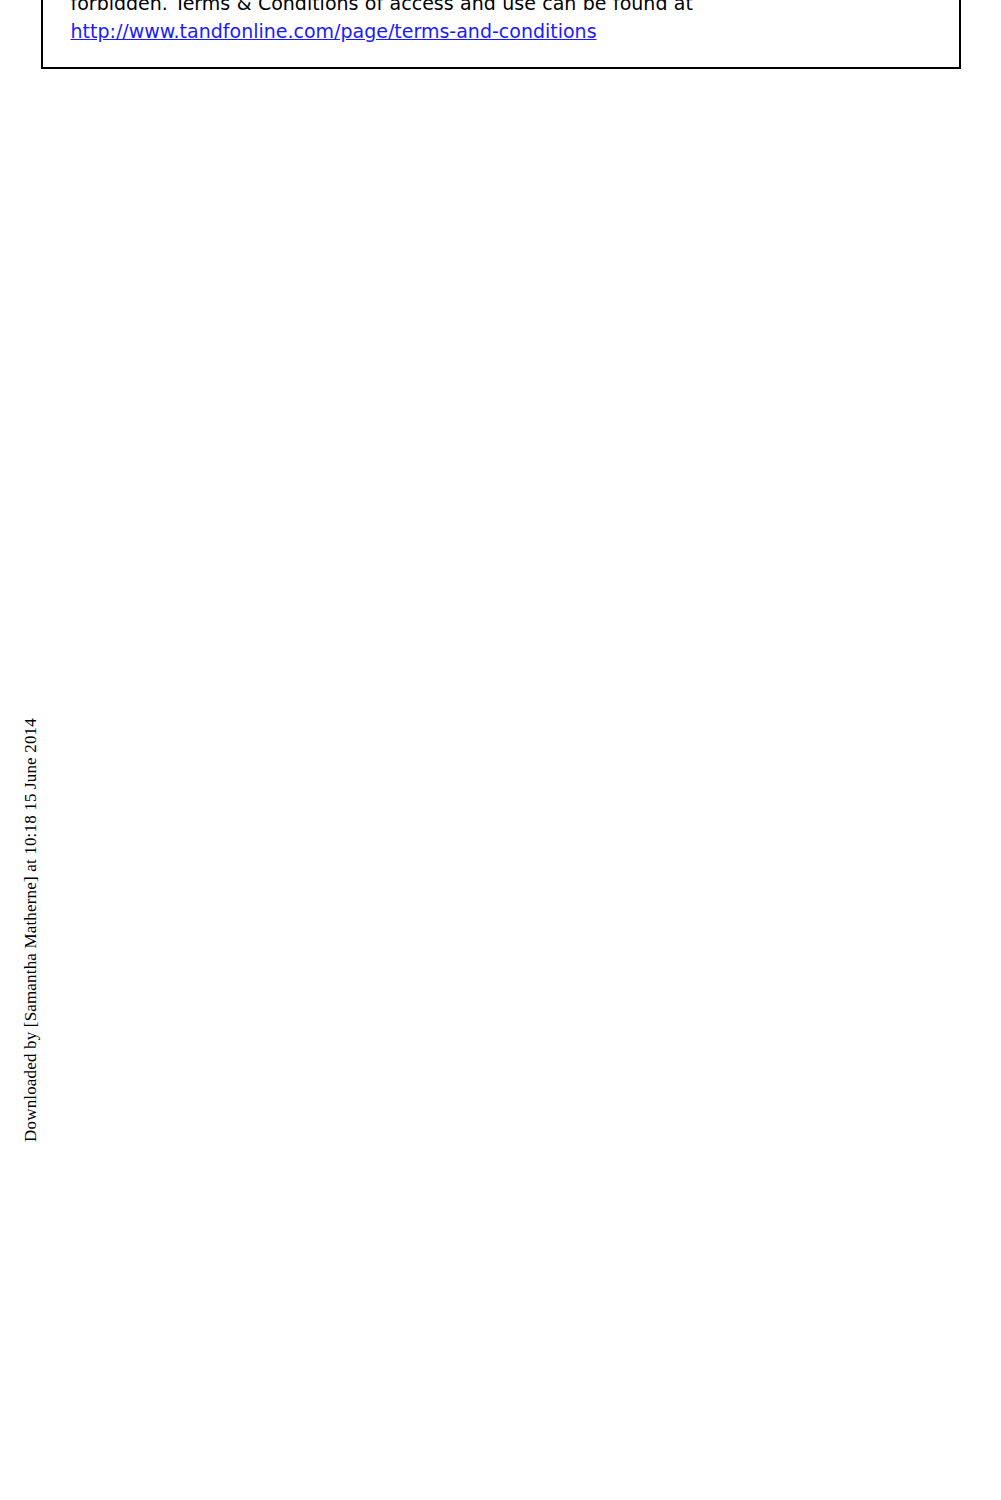forbidden. Terms & Conditions of access and use can be found at http://www.tandfonline.com/page/terms-and-conditions
Downloaded by [Samantha Matherne] at 10:18 15 June 2014